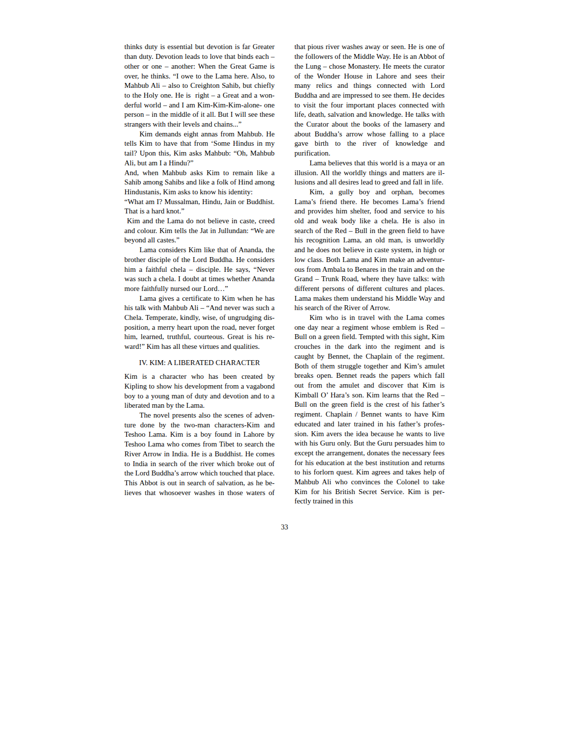thinks duty is essential but devotion is far Greater than duty. Devotion leads to love that binds each – other or one – another: When the Great Game is over, he thinks. “I owe to the Lama here. Also, to Mahbub Ali – also to Creighton Sahib, but chiefly to the Holy one. He is right – a Great and a wonderful world – and I am Kim-Kim-Kim-alone- one person – in the middle of it all. But I will see these strangers with their levels and chains...”
Kim demands eight annas from Mahbub. He tells Kim to have that from ‘Some Hindus in my tail? Upon this, Kim asks Mahbub: “Oh, Mahbub Ali, but am I a Hindu?”
And, when Mahbub asks Kim to remain like a Sahib among Sahibs and like a folk of Hind among Hindustanis, Kim asks to know his identity:
“What am I? Mussalman, Hindu, Jain or Buddhist. That is a hard knot.”
Kim and the Lama do not believe in caste, creed and colour. Kim tells the Jat in Jullundan: “We are beyond all castes.”
Lama considers Kim like that of Ananda, the brother disciple of the Lord Buddha. He considers him a faithful chela – disciple. He says, “Never was such a chela. I doubt at times whether Ananda more faithfully nursed our Lord…”
Lama gives a certificate to Kim when he has his talk with Mahbub Ali – “And never was such a Chela. Temperate, kindly, wise, of ungrudging disposition, a merry heart upon the road, never forget him, learned, truthful, courteous. Great is his reward!” Kim has all these virtues and qualities.
IV. KIM: A LIBERATED CHARACTER
Kim is a character who has been created by Kipling to show his development from a vagabond boy to a young man of duty and devotion and to a liberated man by the Lama.
The novel presents also the scenes of adventure done by the two-man characters-Kim and Teshoo Lama. Kim is a boy found in Lahore by Teshoo Lama who comes from Tibet to search the River Arrow in India. He is a Buddhist. He comes to India in search of the river which broke out of the Lord Buddha’s arrow which touched that place. This Abbot is out in search of salvation, as he believes that whosoever washes in those waters of that pious river washes away or seen. He is one of the followers of the Middle Way. He is an Abbot of the Lung – chose Monastery. He meets the curator of the Wonder House in Lahore and sees their many relics and things connected with Lord Buddha and are impressed to see them. He decides to visit the four important places connected with life, death, salvation and knowledge. He talks with the Curator about the books of the lamasery and about Buddha’s arrow whose falling to a place gave birth to the river of knowledge and purification.
Lama believes that this world is a maya or an illusion. All the worldly things and matters are illusions and all desires lead to greed and fall in life.
Kim, a gully boy and orphan, becomes Lama’s friend there. He becomes Lama’s friend and provides him shelter, food and service to his old and weak body like a chela. He is also in search of the Red – Bull in the green field to have his recognition Lama, an old man, is unworldly and he does not believe in caste system, in high or low class. Both Lama and Kim make an adventurous from Ambala to Benares in the train and on the Grand – Trunk Road, where they have talks: with different persons of different cultures and places. Lama makes them understand his Middle Way and his search of the River of Arrow.
Kim who is in travel with the Lama comes one day near a regiment whose emblem is Red – Bull on a green field. Tempted with this sight, Kim crouches in the dark into the regiment and is caught by Bennet, the Chaplain of the regiment. Both of them struggle together and Kim’s amulet breaks open. Bennet reads the papers which fall out from the amulet and discover that Kim is Kimball O’ Hara’s son. Kim learns that the Red – Bull on the green field is the crest of his father’s regiment. Chaplain / Bennet wants to have Kim educated and later trained in his father’s profession. Kim avers the idea because he wants to live with his Guru only. But the Guru persuades him to except the arrangement, donates the necessary fees for his education at the best institution and returns to his forlorn quest. Kim agrees and takes help of Mahbub Ali who convinces the Colonel to take Kim for his British Secret Service. Kim is perfectly trained in this
33